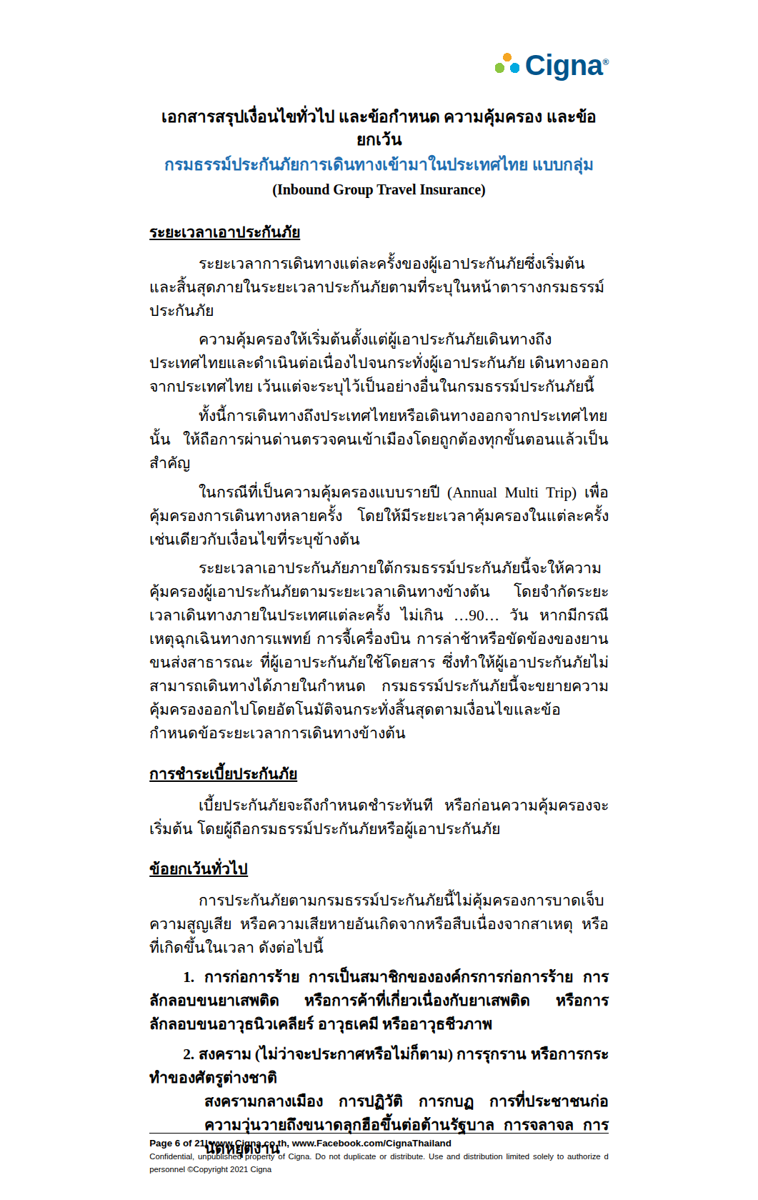Cigna®
เอกสารสรุปเงื่อนไขทั่วไป และข้อกำหนด ความคุ้มครอง และข้อยกเว้น
กรมธรรม์ประกันภัยการเดินทางเข้ามาในประเทศไทย แบบกลุ่ม
(Inbound Group Travel Insurance)
ระยะเวลาเอาประกันภัย
ระยะเวลาการเดินทางแต่ละครั้งของผู้เอาประกันภัยซึ่งเริ่มต้นและสิ้นสุดภายในระยะเวลาประกันภัยตามที่ระบุในหน้าตารางกรมธรรม์ประกันภัย
ความคุ้มครองให้เริ่มต้นตั้งแต่ผู้เอาประกันภัยเดินทางถึงประเทศไทยและดำเนินต่อเนื่องไปจนกระทั่งผู้เอาประกันภัย เดินทางออกจากประเทศไทย เว้นแต่จะระบุไว้เป็นอย่างอื่นในกรมธรรม์ประกันภัยนี้
ทั้งนี้การเดินทางถึงประเทศไทยหรือเดินทางออกจากประเทศไทยนั้น ให้ถือการผ่านด่านตรวจคนเข้าเมืองโดยถูกต้องทุกขั้นตอนแล้วเป็นสำคัญ
ในกรณีที่เป็นความคุ้มครองแบบรายปี (Annual Multi Trip) เพื่อคุ้มครองการเดินทางหลายครั้ง โดยให้มีระยะเวลาคุ้มครองในแต่ละครั้งเช่นเดียวกับเงื่อนไขที่ระบุข้างต้น
ระยะเวลาเอาประกันภัยภายใต้กรมธรรม์ประกันภัยนี้จะให้ความคุ้มครองผู้เอาประกันภัยตามระยะเวลาเดินทางข้างต้น โดยจำกัดระยะเวลาเดินทางภายในประเทศแต่ละครั้ง ไม่เกิน …90… วัน หากมีกรณี เหตุฉุกเฉินทางการแพทย์ การจี้เครื่องบิน การล่าช้าหรือขัดข้องของยานขนส่งสาธารณะ ที่ผู้เอาประกันภัยใช้โดยสาร ซึ่งทำให้ผู้เอาประกันภัยไม่สามารถเดินทางได้ภายในกำหนด กรมธรรม์ประกันภัยนี้จะขยายความคุ้มครองออกไปโดยอัตโนมัติจนกระทั่งสิ้นสุดตามเงื่อนไขและข้อกำหนดข้อระยะเวลาการเดินทางข้างต้น
การชำระเบี้ยประกันภัย
เบี้ยประกันภัยจะถึงกำหนดชำระทันที หรือก่อนความคุ้มครองจะเริ่มต้น โดยผู้ถือกรมธรรม์ประกันภัยหรือผู้เอาประกันภัย
ข้อยกเว้นทั่วไป
การประกันภัยตามกรมธรรม์ประกันภัยนี้ไม่คุ้มครองการบาดเจ็บ ความสูญเสีย หรือความเสียหายอันเกิดจากหรือสืบเนื่องจากสาเหตุ หรือที่เกิดขึ้นในเวลา ดังต่อไปนี้
การก่อการร้าย การเป็นสมาชิกขององค์กรการก่อการร้าย การลักลอบขนยาเสพติด หรือการค้าที่เกี่ยวเนื่องกับยาเสพติด หรือการลักลอบขนอาวุธนิวเคลียร์ อาวุธเคมี หรืออาวุธชีวภาพ
สงคราม (ไม่ว่าจะประกาศหรือไม่ก็ตาม) การรุกราน หรือการกระทำของศัตรูต่างชาติสงครามกลางเมือง การปฏิวัติ การกบฏ การที่ประชาชนก่อความวุ่นวายถึงขนาดลุกฮือขึ้นต่อต้านรัฐบาล การจลาจล การนัดหยุดงาน
Page 6 of 21| www.Cigna.co.th, www.Facebook.com/CignaThailand
Confidential, unpublished property of Cigna. Do not duplicate or distribute. Use and distribution limited solely to authorize d personnel ©Copyright 2021 Cigna